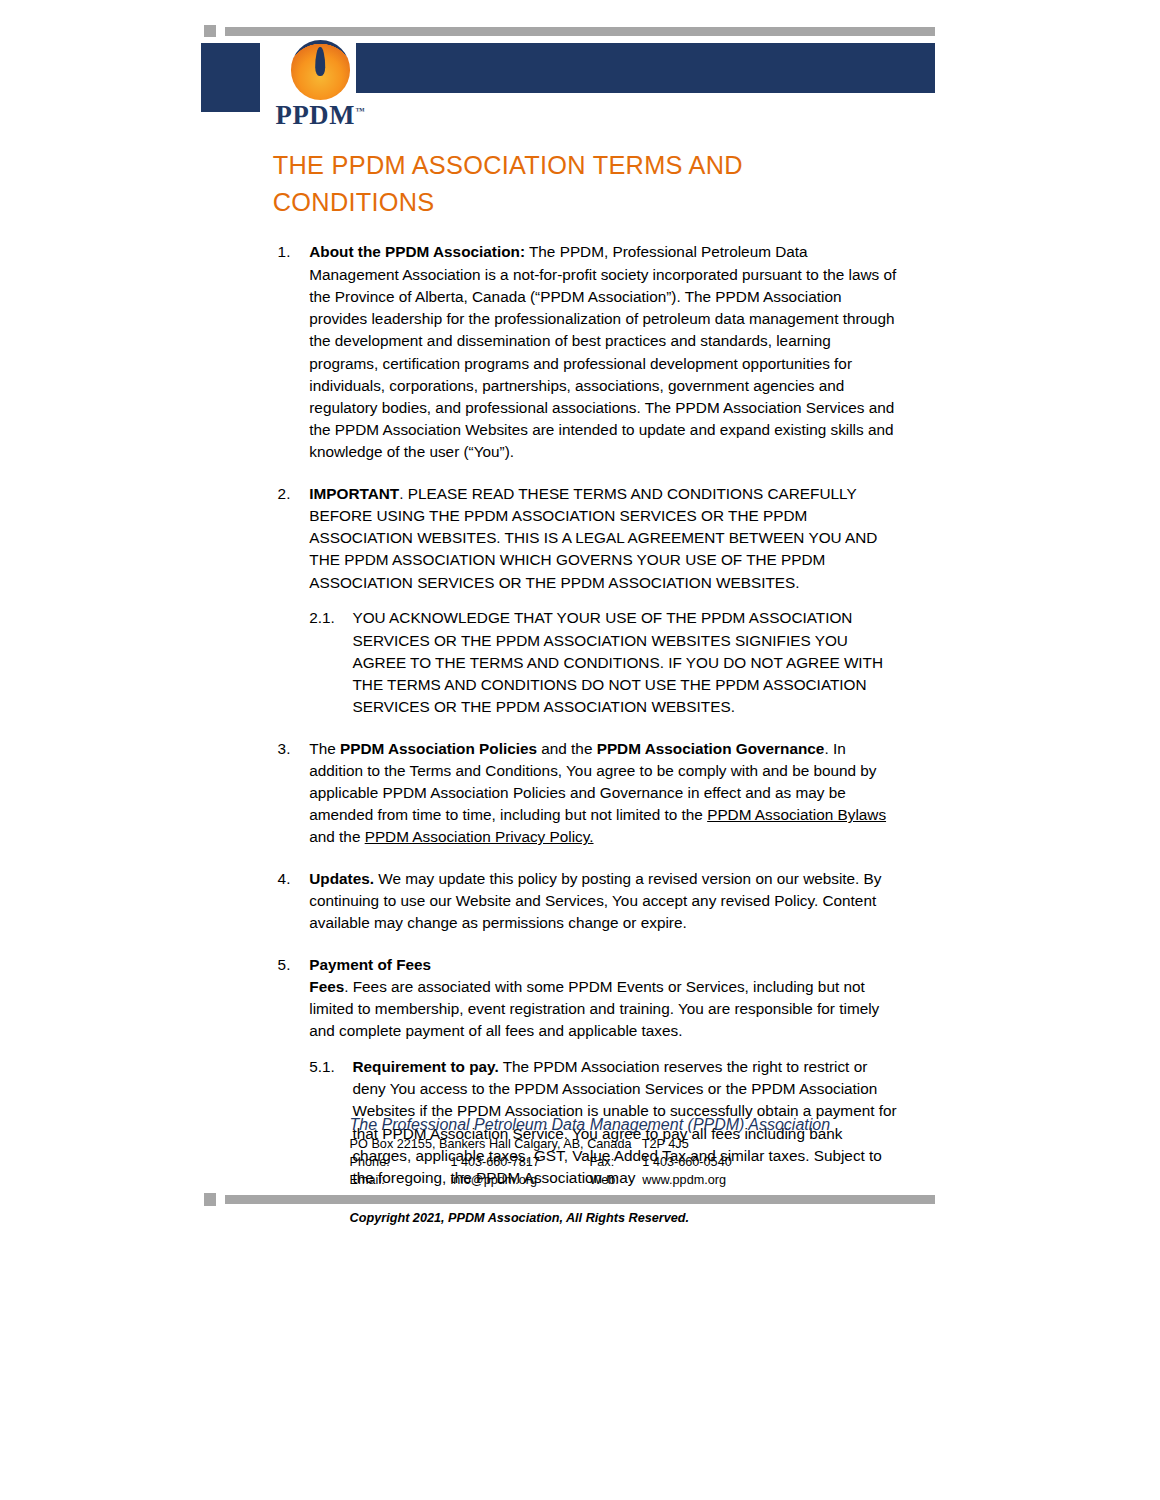PPDM™
THE PPDM ASSOCIATION TERMS AND CONDITIONS
About the PPDM Association: The PPDM, Professional Petroleum Data Management Association is a not-for-profit society incorporated pursuant to the laws of the Province of Alberta, Canada (“PPDM Association”). The PPDM Association provides leadership for the professionalization of petroleum data management through the development and dissemination of best practices and standards, learning programs, certification programs and professional development opportunities for individuals, corporations, partnerships, associations, government agencies and regulatory bodies, and professional associations. The PPDM Association Services and the PPDM Association Websites are intended to update and expand existing skills and knowledge of the user (“You”).
IMPORTANT. PLEASE READ THESE TERMS AND CONDITIONS CAREFULLY BEFORE USING THE PPDM ASSOCIATION SERVICES OR THE PPDM ASSOCIATION WEBSITES. THIS IS A LEGAL AGREEMENT BETWEEN YOU AND THE PPDM ASSOCIATION WHICH GOVERNS YOUR USE OF THE PPDM ASSOCIATION SERVICES OR THE PPDM ASSOCIATION WEBSITES.
YOU ACKNOWLEDGE THAT YOUR USE OF THE PPDM ASSOCIATION SERVICES OR THE PPDM ASSOCIATION WEBSITES SIGNIFIES YOU AGREE TO THE TERMS AND CONDITIONS. IF YOU DO NOT AGREE WITH THE TERMS AND CONDITIONS DO NOT USE THE PPDM ASSOCIATION SERVICES OR THE PPDM ASSOCIATION WEBSITES.
The PPDM Association Policies and the PPDM Association Governance. In addition to the Terms and Conditions, You agree to be comply with and be bound by applicable PPDM Association Policies and Governance in effect and as may be amended from time to time, including but not limited to the PPDM Association Bylaws and the PPDM Association Privacy Policy.
Updates. We may update this policy by posting a revised version on our website. By continuing to use our Website and Services, You accept any revised Policy. Content available may change as permissions change or expire.
Payment of Fees
Fees. Fees are associated with some PPDM Events or Services, including but not limited to membership, event registration and training. You are responsible for timely and complete payment of all fees and applicable taxes.
Requirement to pay. The PPDM Association reserves the right to restrict or deny You access to the PPDM Association Services or the PPDM Association Websites if the PPDM Association is unable to successfully obtain a payment for that PPDM Association Service. You agree to pay all fees including bank charges, applicable taxes, GST, Value Added Tax and similar taxes. Subject to the foregoing, the PPDM Association may
The Professional Petroleum Data Management (PPDM) Association
PO Box 22155, Bankers Hall Calgary, AB, Canada T2P 4J5
| Phone: | 1 403-660-7817 | Fax: | 1 403-660-0540 |
| Email: | info@ppdm.org | Web: | www.ppdm.org |
Copyright 2021, PPDM Association, All Rights Reserved.